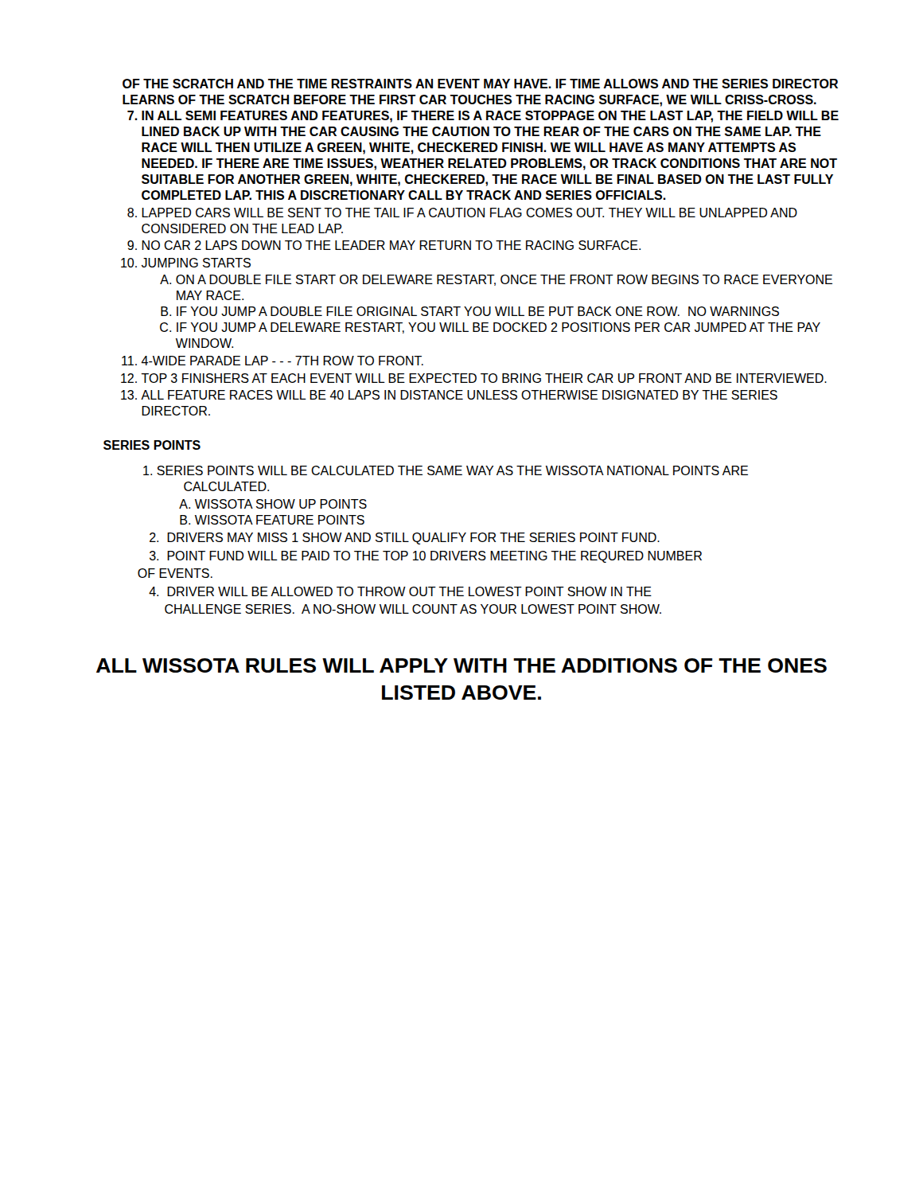OF THE SCRATCH AND THE TIME RESTRAINTS AN EVENT MAY HAVE. IF TIME ALLOWS AND THE SERIES DIRECTOR LEARNS OF THE SCRATCH BEFORE THE FIRST CAR TOUCHES THE RACING SURFACE, WE WILL CRISS-CROSS.
IN ALL SEMI FEATURES AND FEATURES, IF THERE IS A RACE STOPPAGE ON THE LAST LAP, THE FIELD WILL BE LINED BACK UP WITH THE CAR CAUSING THE CAUTION TO THE REAR OF THE CARS ON THE SAME LAP. THE RACE WILL THEN UTILIZE A GREEN, WHITE, CHECKERED FINISH. WE WILL HAVE AS MANY ATTEMPTS AS NEEDED. IF THERE ARE TIME ISSUES, WEATHER RELATED PROBLEMS, OR TRACK CONDITIONS THAT ARE NOT SUITABLE FOR ANOTHER GREEN, WHITE, CHECKERED, THE RACE WILL BE FINAL BASED ON THE LAST FULLY COMPLETED LAP. THIS A DISCRETIONARY CALL BY TRACK AND SERIES OFFICIALS.
LAPPED CARS WILL BE SENT TO THE TAIL IF A CAUTION FLAG COMES OUT. THEY WILL BE UNLAPPED AND CONSIDERED ON THE LEAD LAP.
NO CAR 2 LAPS DOWN TO THE LEADER MAY RETURN TO THE RACING SURFACE.
JUMPING STARTS
ON A DOUBLE FILE START OR DELEWARE RESTART, ONCE THE FRONT ROW BEGINS TO RACE EVERYONE MAY RACE.
IF YOU JUMP A DOUBLE FILE ORIGINAL START YOU WILL BE PUT BACK ONE ROW. NO WARNINGS
IF YOU JUMP A DELEWARE RESTART, YOU WILL BE DOCKED 2 POSITIONS PER CAR JUMPED AT THE PAY WINDOW.
4-WIDE PARADE LAP - - - 7TH ROW TO FRONT.
TOP 3 FINISHERS AT EACH EVENT WILL BE EXPECTED TO BRING THEIR CAR UP FRONT AND BE INTERVIEWED.
ALL FEATURE RACES WILL BE 40 LAPS IN DISTANCE UNLESS OTHERWISE DISIGNATED BY THE SERIES DIRECTOR.
SERIES POINTS
SERIES POINTS WILL BE CALCULATED THE SAME WAY AS THE WISSOTA NATIONAL POINTS ARE
CALCULATED.
WISSOTA SHOW UP POINTS
WISSOTA FEATURE POINTS
2. DRIVERS MAY MISS 1 SHOW AND STILL QUALIFY FOR THE SERIES POINT FUND.
3. POINT FUND WILL BE PAID TO THE TOP 10 DRIVERS MEETING THE REQURED NUMBER
OF EVENTS.
4. DRIVER WILL BE ALLOWED TO THROW OUT THE LOWEST POINT SHOW IN THE
CHALLENGE SERIES. A NO-SHOW WILL COUNT AS YOUR LOWEST POINT SHOW.
ALL WISSOTA RULES WILL APPLY WITH THE ADDITIONS OF THE ONES LISTED ABOVE.